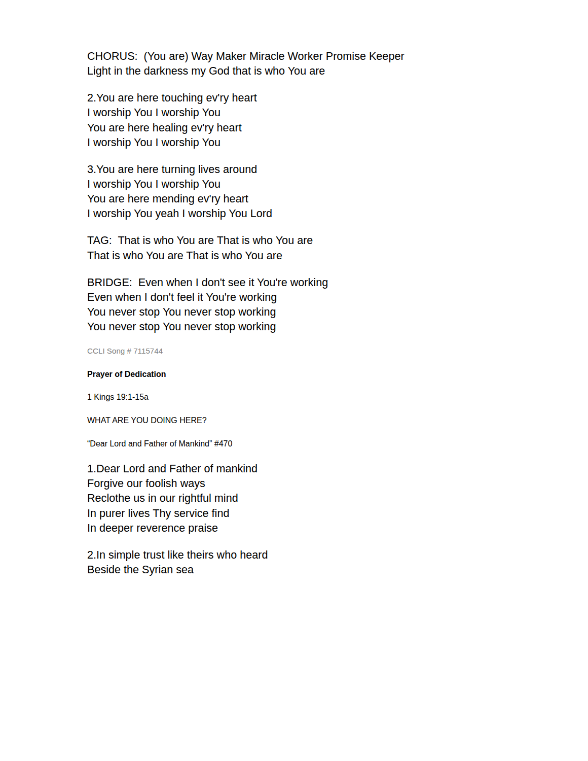CHORUS: (You are) Way Maker Miracle Worker Promise Keeper
Light in the darkness my God that is who You are
2.You are here touching ev'ry heart
I worship You I worship You
You are here healing ev'ry heart
I worship You I worship You
3.You are here turning lives around
I worship You I worship You
You are here mending ev'ry heart
I worship You yeah I worship You Lord
TAG: That is who You are That is who You are
That is who You are That is who You are
BRIDGE: Even when I don't see it You're working
Even when I don't feel it You're working
You never stop You never stop working
You never stop You never stop working
CCLI Song # 7115744
Prayer of Dedication
1 Kings 19:1-15a
WHAT ARE YOU DOING HERE?
“Dear Lord and Father of Mankind” #470
1.Dear Lord and Father of mankind
Forgive our foolish ways
Reclothe us in our rightful mind
In purer lives Thy service find
In deeper reverence praise
2.In simple trust like theirs who heard
Beside the Syrian sea